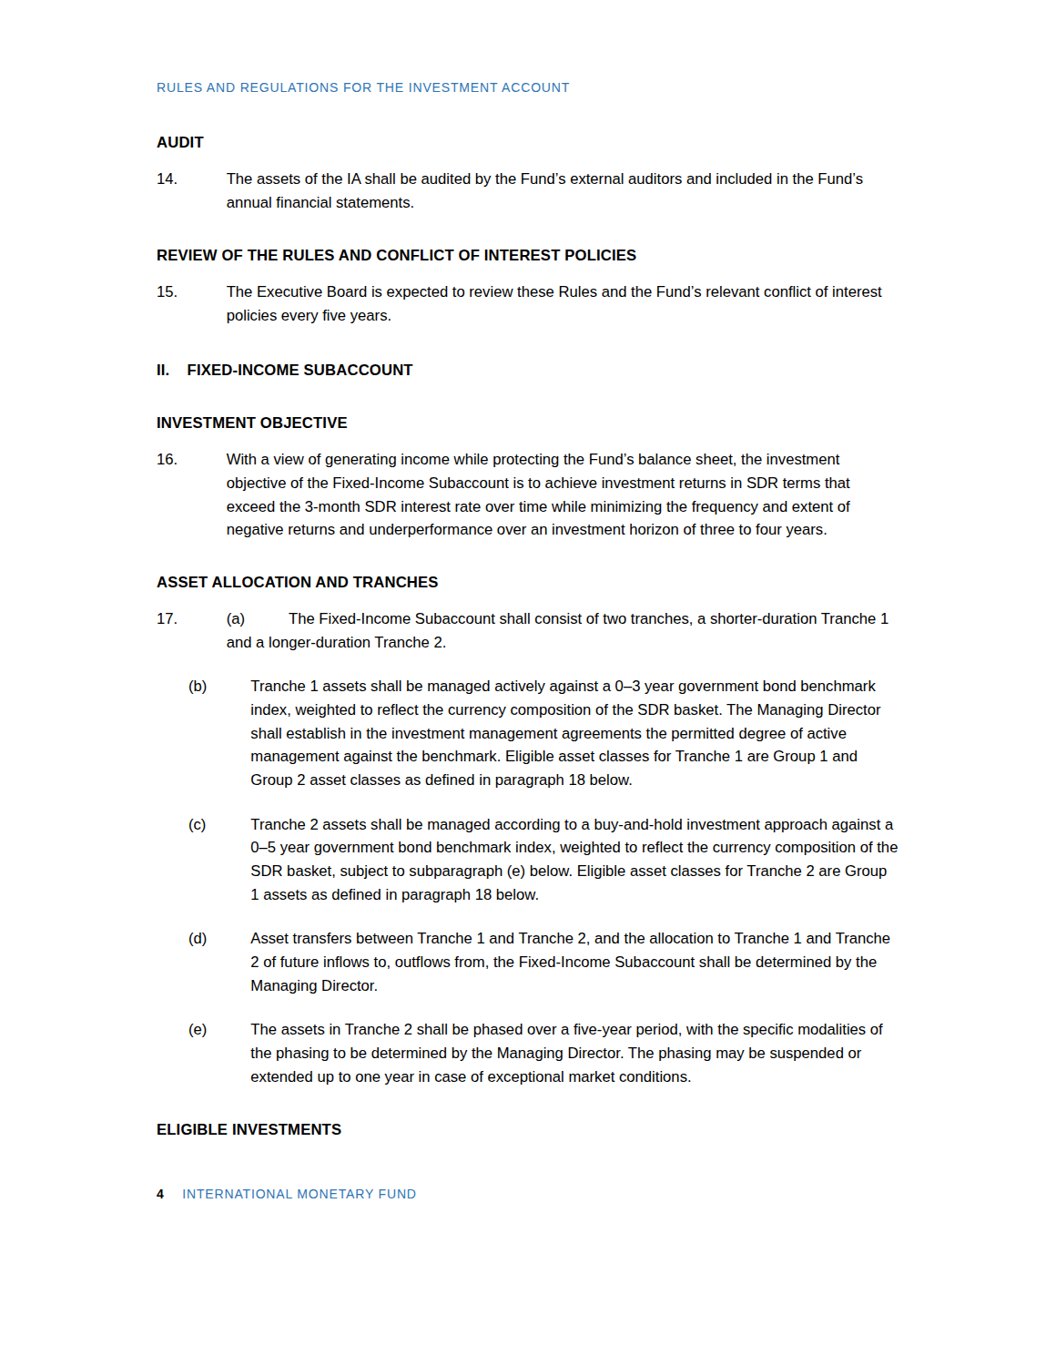Rules and Regulations for the Investment Account
AUDIT
14.
The assets of the IA shall be audited by the Fund’s external auditors and included in the Fund’s annual financial statements.
REVIEW OF THE RULES AND CONFLICT OF INTEREST POLICIES
15.
The Executive Board is expected to review these Rules and the Fund’s relevant conflict of interest policies every five years.
II. FIXED-INCOME SUBACCOUNT
INVESTMENT OBJECTIVE
16.
With a view of generating income while protecting the Fund’s balance sheet, the investment objective of the Fixed-Income Subaccount is to achieve investment returns in SDR terms that exceed the 3-month SDR interest rate over time while minimizing the frequency and extent of negative returns and underperformance over an investment horizon of three to four years.
ASSET ALLOCATION AND TRANCHES
17.
(a) The Fixed-Income Subaccount shall consist of two tranches, a shorter-duration Tranche 1 and a longer-duration Tranche 2.
(b)
Tranche 1 assets shall be managed actively against a 0–3 year government bond benchmark index, weighted to reflect the currency composition of the SDR basket. The Managing Director shall establish in the investment management agreements the permitted degree of active management against the benchmark. Eligible asset classes for Tranche 1 are Group 1 and Group 2 asset classes as defined in paragraph 18 below.
(c)
Tranche 2 assets shall be managed according to a buy-and-hold investment approach against a 0–5 year government bond benchmark index, weighted to reflect the currency composition of the SDR basket, subject to subparagraph (e) below. Eligible asset classes for Tranche 2 are Group 1 assets as defined in paragraph 18 below.
(d)
Asset transfers between Tranche 1 and Tranche 2, and the allocation to Tranche 1 and Tranche 2 of future inflows to, outflows from, the Fixed-Income Subaccount shall be determined by the Managing Director.
(e)
The assets in Tranche 2 shall be phased over a five-year period, with the specific modalities of the phasing to be determined by the Managing Director. The phasing may be suspended or extended up to one year in case of exceptional market conditions.
ELIGIBLE INVESTMENTS
4 INTERNATIONAL MONETARY FUND